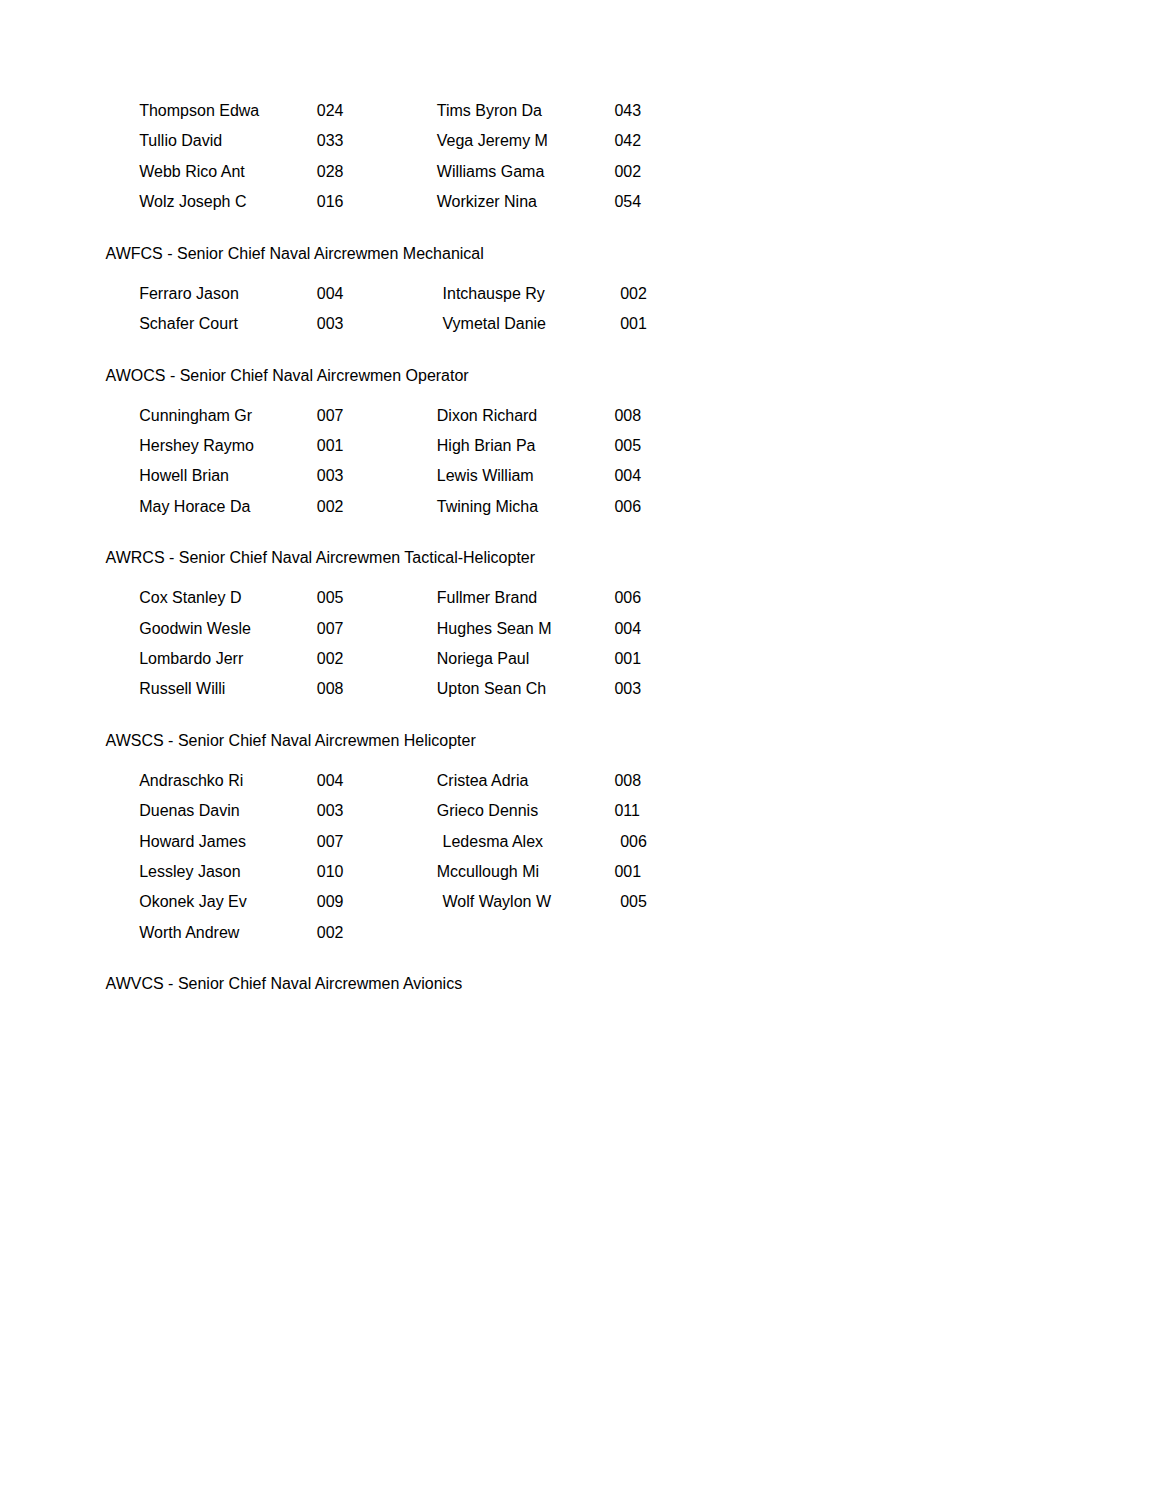Thompson Edwa 024 Tims Byron Da 043
Tullio David 033 Vega Jeremy M 042
Webb Rico Ant 028 Williams Gama 002
Wolz Joseph C 016 Workizer Nina 054
AWFCS - Senior Chief Naval Aircrewmen Mechanical
Ferraro Jason 004 Intchauspe Ry 002
Schafer Court 003 Vymetal Danie 001
AWOCS - Senior Chief Naval Aircrewmen Operator
Cunningham Gr 007 Dixon Richard 008
Hershey Raymo 001 High Brian Pa 005
Howell Brian 003 Lewis William 004
May Horace Da 002 Twining Micha 006
AWRCS - Senior Chief Naval Aircrewmen Tactical-Helicopter
Cox Stanley D 005 Fullmer Brand 006
Goodwin Wesle 007 Hughes Sean M 004
Lombardo Jerr 002 Noriega Paul 001
Russell Willi 008 Upton Sean Ch 003
AWSCS - Senior Chief Naval Aircrewmen Helicopter
Andraschko Ri 004 Cristea Adria 008
Duenas Davin 003 Grieco Dennis 011
Howard James 007 Ledesma Alex 006
Lessley Jason 010 Mccullough Mi 001
Okonek Jay Ev 009 Wolf Waylon W 005
Worth Andrew 002
AWVCS - Senior Chief Naval Aircrewmen Avionics